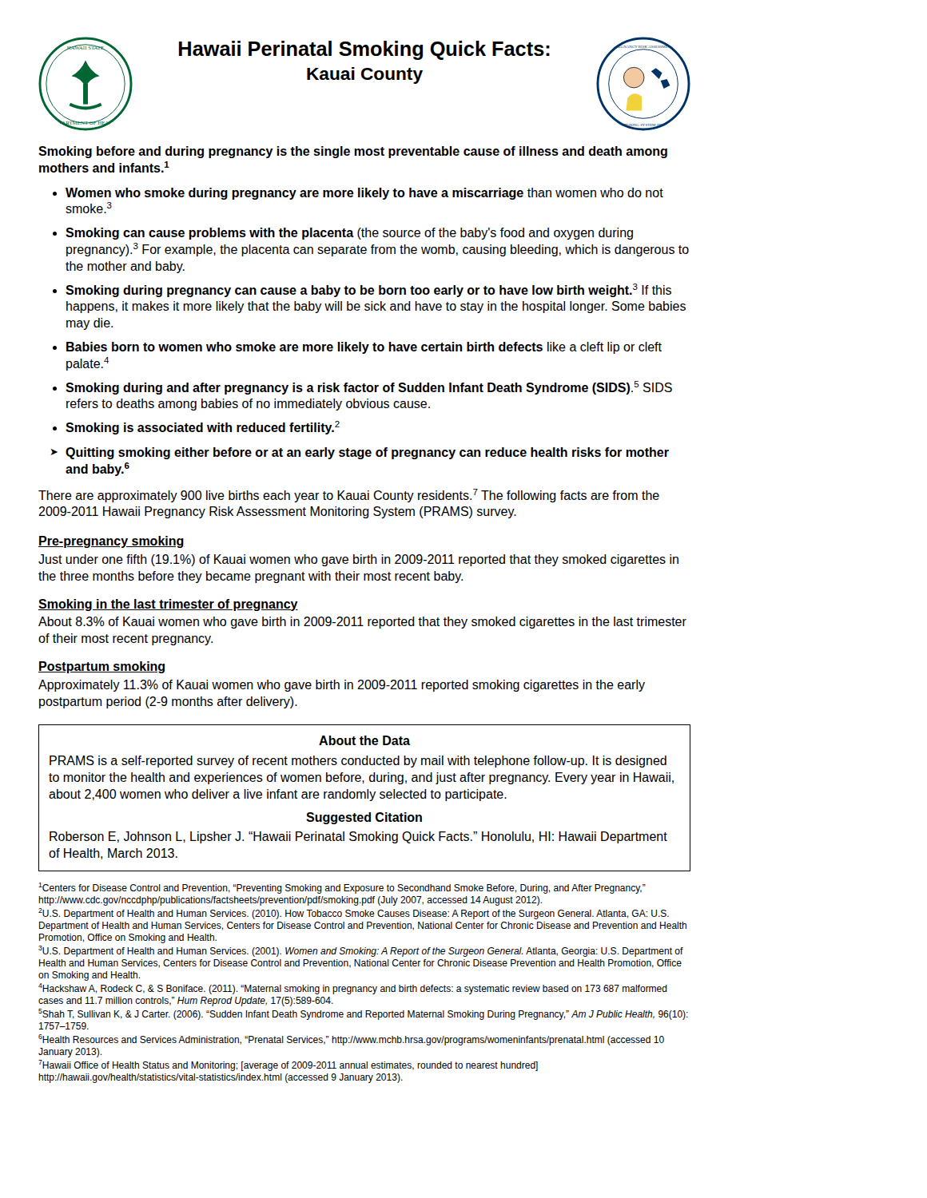Hawaii Perinatal Smoking Quick Facts:Kauai County
Smoking before and during pregnancy is the single most preventable cause of illness and death among mothers and infants.1
Women who smoke during pregnancy are more likely to have a miscarriage than women who do not smoke.3
Smoking can cause problems with the placenta (the source of the baby's food and oxygen during pregnancy).3 For example, the placenta can separate from the womb, causing bleeding, which is dangerous to the mother and baby.
Smoking during pregnancy can cause a baby to be born too early or to have low birth weight.3 If this happens, it makes it more likely that the baby will be sick and have to stay in the hospital longer. Some babies may die.
Babies born to women who smoke are more likely to have certain birth defects like a cleft lip or cleft palate.4
Smoking during and after pregnancy is a risk factor of Sudden Infant Death Syndrome (SIDS).5 SIDS refers to deaths among babies of no immediately obvious cause.
Smoking is associated with reduced fertility.2
Quitting smoking either before or at an early stage of pregnancy can reduce health risks for mother and baby.6
There are approximately 900 live births each year to Kauai County residents.7 The following facts are from the 2009-2011 Hawaii Pregnancy Risk Assessment Monitoring System (PRAMS) survey.
Pre-pregnancy smoking
Just under one fifth (19.1%) of Kauai women who gave birth in 2009-2011 reported that they smoked cigarettes in the three months before they became pregnant with their most recent baby.
Smoking in the last trimester of pregnancy
About 8.3% of Kauai women who gave birth in 2009-2011 reported that they smoked cigarettes in the last trimester of their most recent pregnancy.
Postpartum smoking
Approximately 11.3% of Kauai women who gave birth in 2009-2011 reported smoking cigarettes in the early postpartum period (2-9 months after delivery).
About the Data
PRAMS is a self-reported survey of recent mothers conducted by mail with telephone follow-up. It is designed to monitor the health and experiences of women before, during, and just after pregnancy. Every year in Hawaii, about 2,400 women who deliver a live infant are randomly selected to participate.
Suggested Citation
Roberson E, Johnson L, Lipsher J. “Hawaii Perinatal Smoking Quick Facts.” Honolulu, HI: Hawaii Department of Health, March 2013.
1Centers for Disease Control and Prevention, “Preventing Smoking and Exposure to Secondhand Smoke Before, During, and After Pregnancy,” http://www.cdc.gov/nccdphp/publications/factsheets/prevention/pdf/smoking.pdf (July 2007, accessed 14 August 2012).
2U.S. Department of Health and Human Services. (2010). How Tobacco Smoke Causes Disease: A Report of the Surgeon General. Atlanta, GA: U.S. Department of Health and Human Services, Centers for Disease Control and Prevention, National Center for Chronic Disease and Prevention and Health Promotion, Office on Smoking and Health.
3U.S. Department of Health and Human Services. (2001). Women and Smoking: A Report of the Surgeon General. Atlanta, Georgia: U.S. Department of Health and Human Services, Centers for Disease Control and Prevention, National Center for Chronic Disease Prevention and Health Promotion, Office on Smoking and Health.
4Hackshaw A, Rodeck C, & S Boniface. (2011). “Maternal smoking in pregnancy and birth defects: a systematic review based on 173 687 malformed cases and 11.7 million controls,” Hum Reprod Update, 17(5):589-604.
5Shah T, Sullivan K, & J Carter. (2006). “Sudden Infant Death Syndrome and Reported Maternal Smoking During Pregnancy,” Am J Public Health, 96(10): 1757–1759.
6Health Resources and Services Administration, “Prenatal Services,” http://www.mchb.hrsa.gov/programs/womeninfants/prenatal.html (accessed 10 January 2013).
7Hawaii Office of Health Status and Monitoring; [average of 2009-2011 annual estimates, rounded to nearest hundred] http://hawaii.gov/health/statistics/vital-statistics/index.html (accessed 9 January 2013).